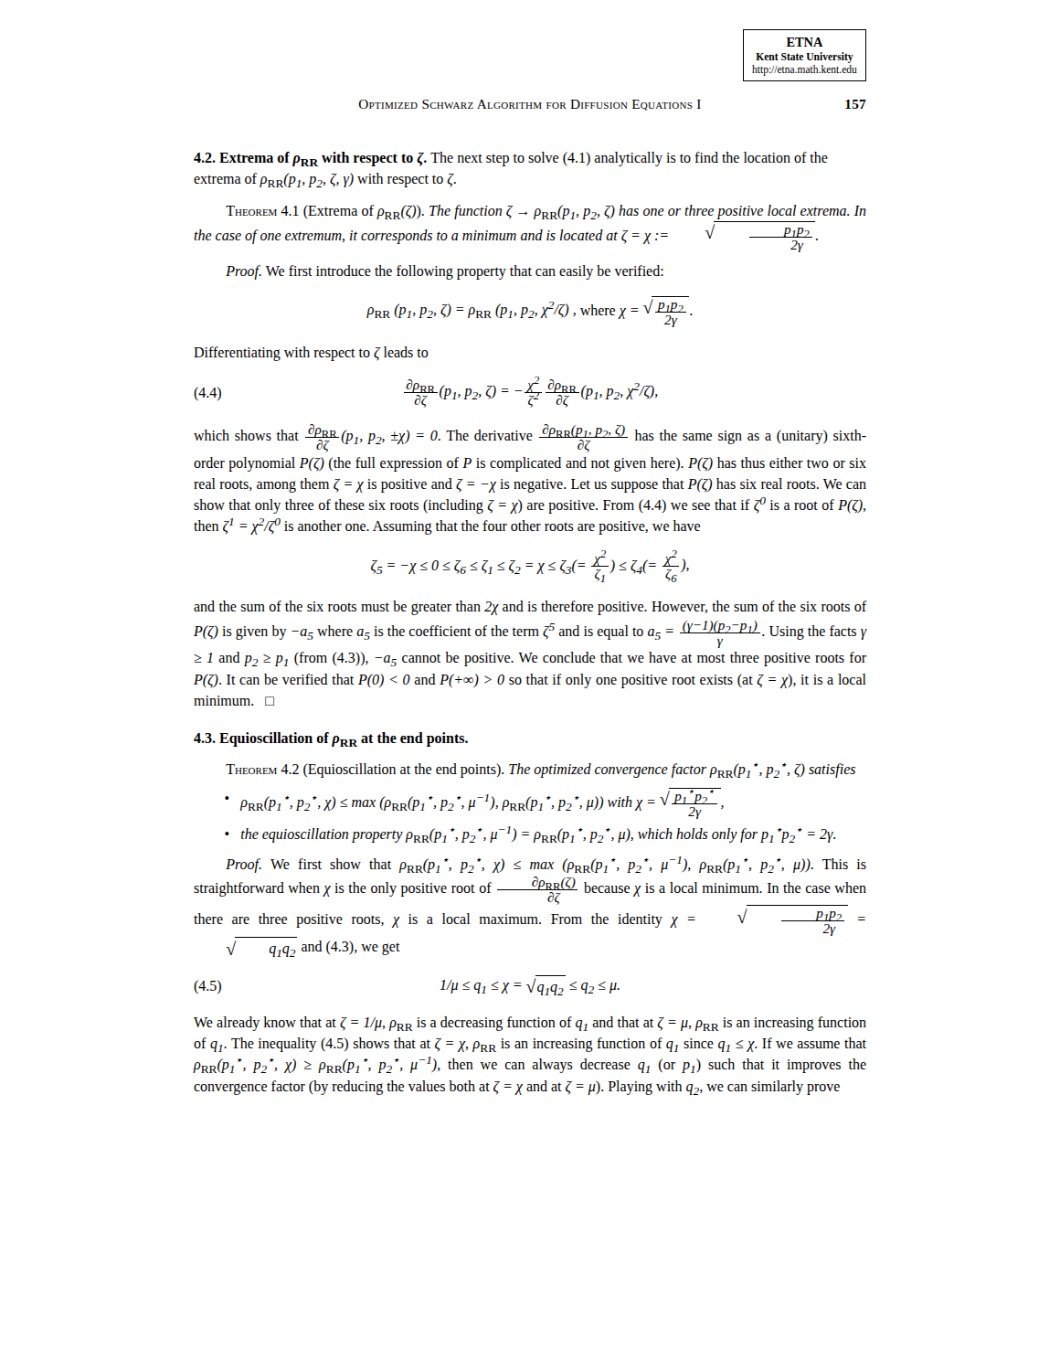ETNA
Kent State University
http://etna.math.kent.edu
Optimized Schwarz Algorithm for Diffusion Equations I 157
4.2. Extrema of ρRR with respect to ζ.
The next step to solve (4.1) analytically is to find the location of the extrema of ρRR(p1, p2, ζ, γ) with respect to ζ.
Theorem 4.1 (Extrema of ρRR(ζ)). The function ζ → ρRR(p1, p2, ζ) has one or three positive local extrema. In the case of one extremum, it corresponds to a minimum and is located at ζ = χ := p1p22γ.
Proof. We first introduce the following property that can easily be verified:
ρRR (p1, p2, ζ) = ρRR (p1, p2, χ2/ζ) , where χ = p1p22γ.
Differentiating with respect to ζ leads to
(4.4) ∂ρRR∂ζ(p1, p2, ζ) = −χ2 ζ2∂ρRR∂ζ(p1, p2, χ2/ζ),
which shows that ∂ρRR∂ζ(p1, p2, ±χ) = 0. The derivative ∂ρRR(p1, p2, ζ)∂ζ has the same sign as a (unitary) sixth-order polynomial P(ζ) (the full expression of P is complicated and not given here). P(ζ) has thus either two or six real roots, among them ζ = χ is positive and ζ = −χ is negative. Let us suppose that P(ζ) has six real roots. We can show that only three of these six roots (including ζ = χ) are positive. From (4.4) we see that if ζ0 is a root of P(ζ), then ζ1 = χ2/ζ0 is another one. Assuming that the four other roots are positive, we have
ζ5 = −χ ≤ 0 ≤ ζ6 ≤ ζ1 ≤ ζ2 = χ ≤ ζ3(= χ2 ζ1) ≤ ζ4(= χ2 ζ6),
and the sum of the six roots must be greater than 2χ and is therefore positive. However, the sum of the six roots of P(ζ) is given by −a5 where a5 is the coefficient of the term ζ5 and is equal to a5 = (γ−1)(p2−p1) γ. Using the facts γ ≥ 1 and p2 ≥ p1 (from (4.3)), −a5 cannot be positive. We conclude that we have at most three positive roots for P(ζ). It can be verified that P(0) < 0 and P(+∞) > 0 so that if only one positive root exists (at ζ = χ), it is a local minimum. □
4.3. Equioscillation of ρRR at the end points.
Theorem 4.2 (Equioscillation at the end points). The optimized convergence factor ρRR(p1⋆, p2⋆, ζ) satisfies
ρRR(p1⋆, p2⋆, χ) ≤ max (ρRR(p1⋆, p2⋆, μ−1), ρRR(p1⋆, p2⋆, μ)) with χ = p1⋆p2⋆2γ,
the equioscillation property ρRR(p1⋆, p2⋆, μ−1) = ρRR(p1⋆, p2⋆, μ), which holds only for p1⋆p2⋆ = 2γ.
Proof. We first show that ρRR(p1⋆, p2⋆, χ) ≤ max (ρRR(p1⋆, p2⋆, μ−1), ρRR(p1⋆, p2⋆, μ)). This is straightforward when χ is the only positive root of ∂ρRR(ζ)∂ζ because χ is a local minimum. In the case when there are three positive roots, χ is a local maximum. From the identity χ = p1p22γ = q1q2 and (4.3), we get
(4.5) 1/μ ≤ q1 ≤ χ = q1q2 ≤ q2 ≤ μ.
We already know that at ζ = 1/μ, ρRR is a decreasing function of q1 and that at ζ = μ, ρRR is an increasing function of q1. The inequality (4.5) shows that at ζ = χ, ρRR is an increasing function of q1 since q1 ≤ χ. If we assume that ρRR(p1⋆, p2⋆, χ) ≥ ρRR(p1⋆, p2⋆, μ−1), then we can always decrease q1 (or p1) such that it improves the convergence factor (by reducing the values both at ζ = χ and at ζ = μ). Playing with q2, we can similarly prove